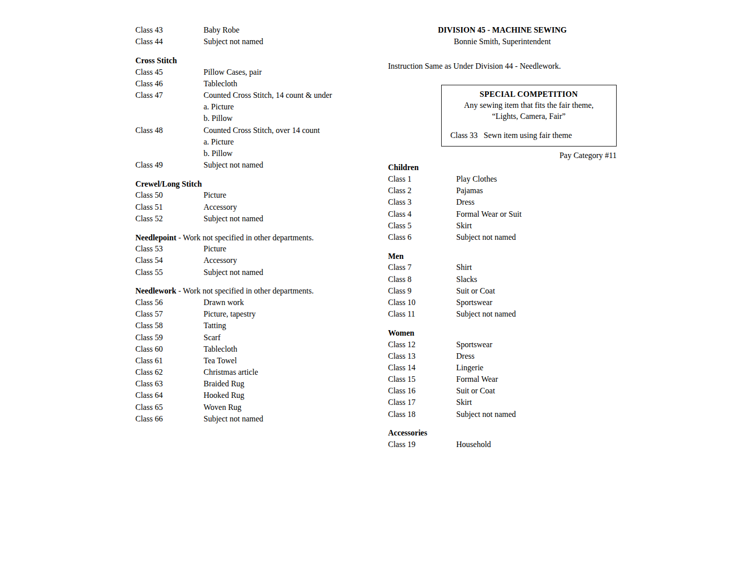Class 43 Baby Robe
Class 44 Subject not named
Cross Stitch
Class 45 Pillow Cases, pair
Class 46 Tablecloth
Class 47 Counted Cross Stitch, 14 count & under
a. Picture
b. Pillow
Class 48 Counted Cross Stitch, over 14 count
a. Picture
b. Pillow
Class 49 Subject not named
Crewel/Long Stitch
Class 50 Picture
Class 51 Accessory
Class 52 Subject not named
Needlepoint - Work not specified in other departments.
Class 53 Picture
Class 54 Accessory
Class 55 Subject not named
Needlework - Work not specified in other departments.
Class 56 Drawn work
Class 57 Picture, tapestry
Class 58 Tatting
Class 59 Scarf
Class 60 Tablecloth
Class 61 Tea Towel
Class 62 Christmas article
Class 63 Braided Rug
Class 64 Hooked Rug
Class 65 Woven Rug
Class 66 Subject not named
DIVISION 45 - MACHINE SEWING
Bonnie Smith, Superintendent
Instruction Same as Under Division 44 - Needlework.
SPECIAL COMPETITION
Any sewing item that fits the fair theme,
“Lights, Camera, Fair”
Class 33 Sewn item using fair theme
Pay Category #11
Children
Class 1 Play Clothes
Class 2 Pajamas
Class 3 Dress
Class 4 Formal Wear or Suit
Class 5 Skirt
Class 6 Subject not named
Men
Class 7 Shirt
Class 8 Slacks
Class 9 Suit or Coat
Class 10 Sportswear
Class 11 Subject not named
Women
Class 12 Sportswear
Class 13 Dress
Class 14 Lingerie
Class 15 Formal Wear
Class 16 Suit or Coat
Class 17 Skirt
Class 18 Subject not named
Accessories
Class 19 Household